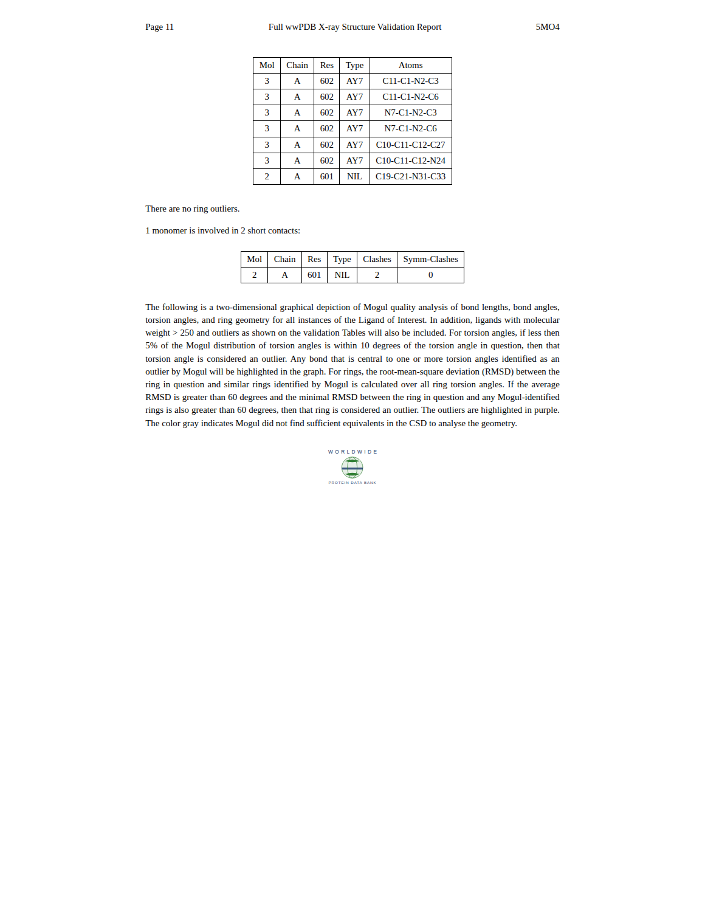Page 11 Full wwPDB X-ray Structure Validation Report 5MO4
| Mol | Chain | Res | Type | Atoms |
| --- | --- | --- | --- | --- |
| 3 | A | 602 | AY7 | C11-C1-N2-C3 |
| 3 | A | 602 | AY7 | C11-C1-N2-C6 |
| 3 | A | 602 | AY7 | N7-C1-N2-C3 |
| 3 | A | 602 | AY7 | N7-C1-N2-C6 |
| 3 | A | 602 | AY7 | C10-C11-C12-C27 |
| 3 | A | 602 | AY7 | C10-C11-C12-N24 |
| 2 | A | 601 | NIL | C19-C21-N31-C33 |
There are no ring outliers.
1 monomer is involved in 2 short contacts:
| Mol | Chain | Res | Type | Clashes | Symm-Clashes |
| --- | --- | --- | --- | --- | --- |
| 2 | A | 601 | NIL | 2 | 0 |
The following is a two-dimensional graphical depiction of Mogul quality analysis of bond lengths, bond angles, torsion angles, and ring geometry for all instances of the Ligand of Interest. In addition, ligands with molecular weight > 250 and outliers as shown on the validation Tables will also be included. For torsion angles, if less then 5% of the Mogul distribution of torsion angles is within 10 degrees of the torsion angle in question, then that torsion angle is considered an outlier. Any bond that is central to one or more torsion angles identified as an outlier by Mogul will be highlighted in the graph. For rings, the root-mean-square deviation (RMSD) between the ring in question and similar rings identified by Mogul is calculated over all ring torsion angles. If the average RMSD is greater than 60 degrees and the minimal RMSD between the ring in question and any Mogul-identified rings is also greater than 60 degrees, then that ring is considered an outlier. The outliers are highlighted in purple. The color gray indicates Mogul did not find sufficient equivalents in the CSD to analyse the geometry.
WORLDWIDE PROTEIN DATA BANK